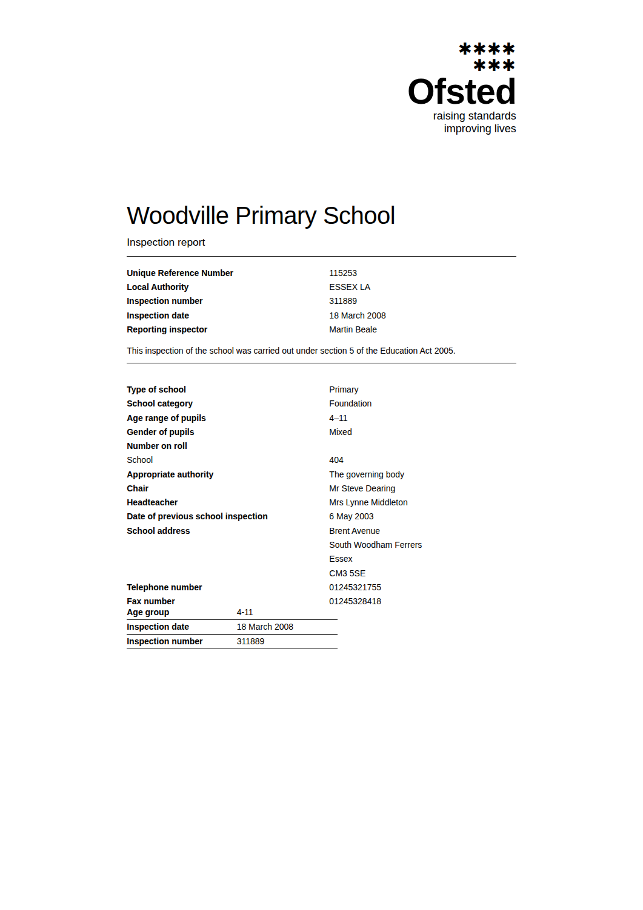✱✱✱✱
✱✱✱
Ofsted
raising standards
improving lives
Woodville Primary School
Inspection report
| Unique Reference Number | 115253 |
| Local Authority | ESSEX LA |
| Inspection number | 311889 |
| Inspection date | 18 March 2008 |
| Reporting inspector | Martin Beale |
This inspection of the school was carried out under section 5 of the Education Act 2005.
| Type of school | Primary |
| School category | Foundation |
| Age range of pupils | 4–11 |
| Gender of pupils | Mixed |
| Number on roll | |
| School | 404 |
| Appropriate authority | The governing body |
| Chair | Mr Steve Dearing |
| Headteacher | Mrs Lynne Middleton |
| Date of previous school inspection | 6 May 2003 |
| School address | Brent Avenue |
| | South Woodham Ferrers |
| | Essex |
| | CM3 5SE |
| Telephone number | 01245321755 |
| Fax number | 01245328418 |
| Age group | 4-11 |
| Inspection date | 18 March 2008 |
| Inspection number | 311889 |